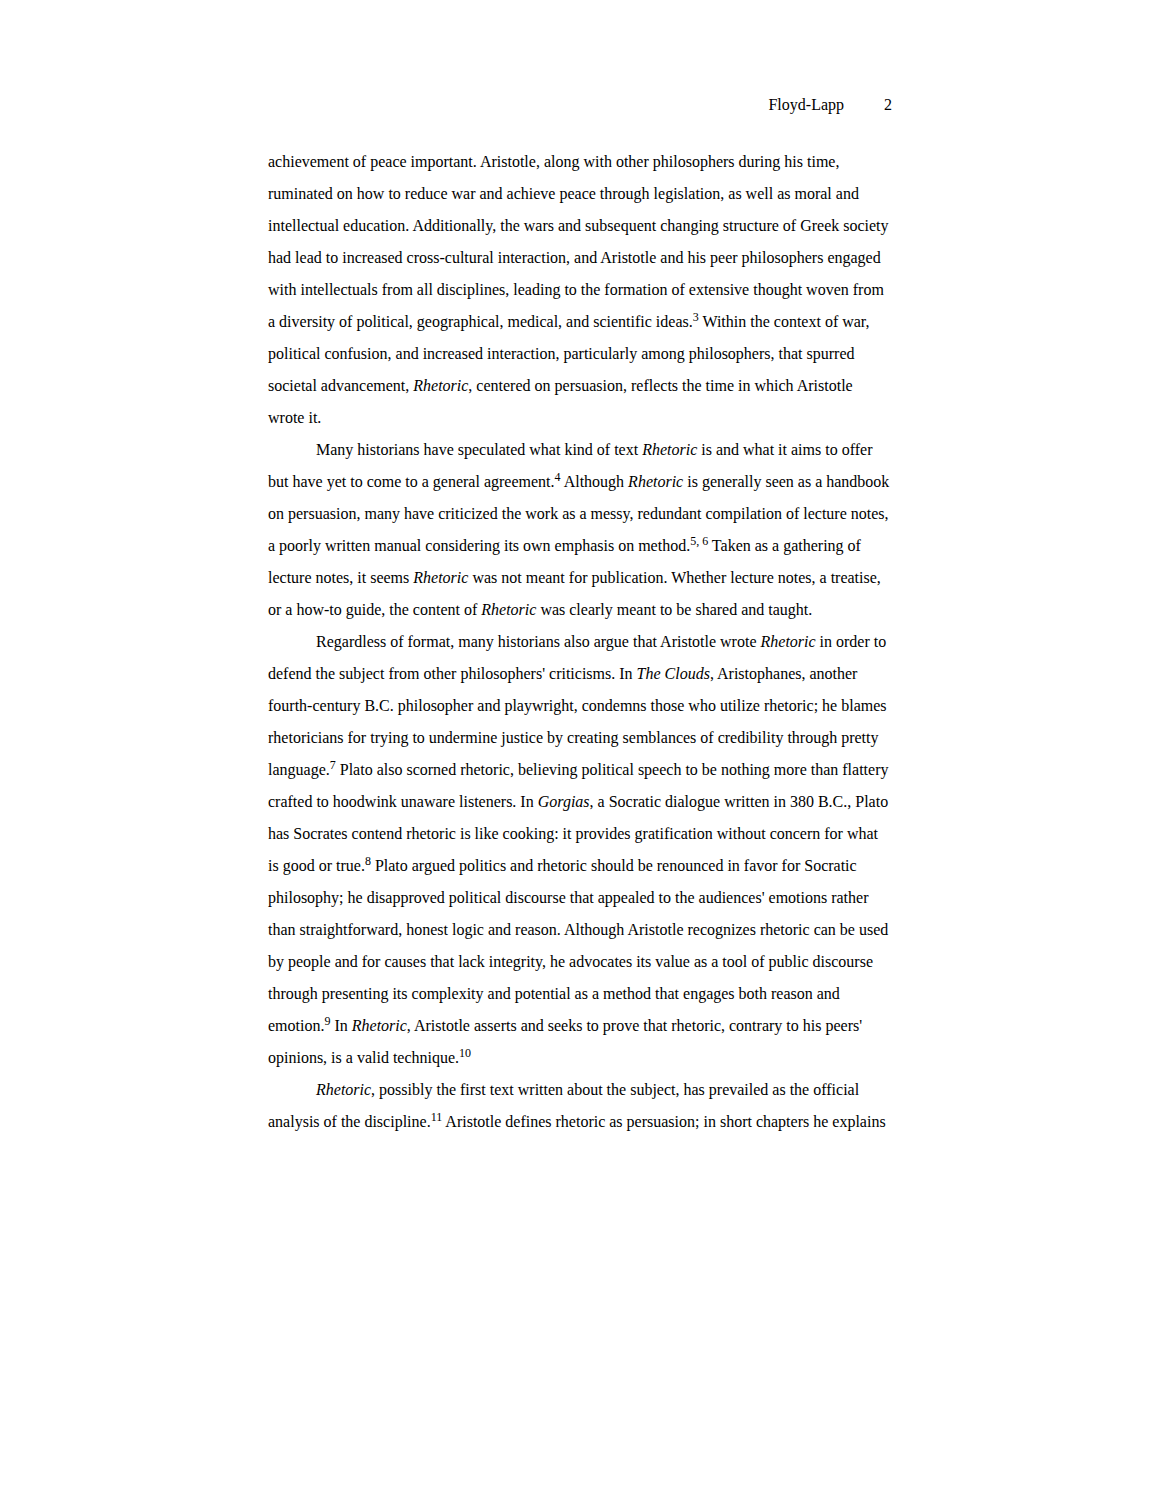Floyd-Lapp2
achievement of peace important. Aristotle, along with other philosophers during his time, ruminated on how to reduce war and achieve peace through legislation, as well as moral and intellectual education. Additionally, the wars and subsequent changing structure of Greek society had lead to increased cross-cultural interaction, and Aristotle and his peer philosophers engaged with intellectuals from all disciplines, leading to the formation of extensive thought woven from a diversity of political, geographical, medical, and scientific ideas.3 Within the context of war, political confusion, and increased interaction, particularly among philosophers, that spurred societal advancement, Rhetoric, centered on persuasion, reflects the time in which Aristotle wrote it.
Many historians have speculated what kind of text Rhetoric is and what it aims to offer but have yet to come to a general agreement.4 Although Rhetoric is generally seen as a handbook on persuasion, many have criticized the work as a messy, redundant compilation of lecture notes, a poorly written manual considering its own emphasis on method.5, 6 Taken as a gathering of lecture notes, it seems Rhetoric was not meant for publication. Whether lecture notes, a treatise, or a how-to guide, the content of Rhetoric was clearly meant to be shared and taught.
Regardless of format, many historians also argue that Aristotle wrote Rhetoric in order to defend the subject from other philosophers' criticisms. In The Clouds, Aristophanes, another fourth-century B.C. philosopher and playwright, condemns those who utilize rhetoric; he blames rhetoricians for trying to undermine justice by creating semblances of credibility through pretty language.7 Plato also scorned rhetoric, believing political speech to be nothing more than flattery crafted to hoodwink unaware listeners. In Gorgias, a Socratic dialogue written in 380 B.C., Plato has Socrates contend rhetoric is like cooking: it provides gratification without concern for what is good or true.8 Plato argued politics and rhetoric should be renounced in favor for Socratic philosophy; he disapproved political discourse that appealed to the audiences' emotions rather than straightforward, honest logic and reason. Although Aristotle recognizes rhetoric can be used by people and for causes that lack integrity, he advocates its value as a tool of public discourse through presenting its complexity and potential as a method that engages both reason and emotion.9 In Rhetoric, Aristotle asserts and seeks to prove that rhetoric, contrary to his peers' opinions, is a valid technique.10
Rhetoric, possibly the first text written about the subject, has prevailed as the official analysis of the discipline.11 Aristotle defines rhetoric as persuasion; in short chapters he explains